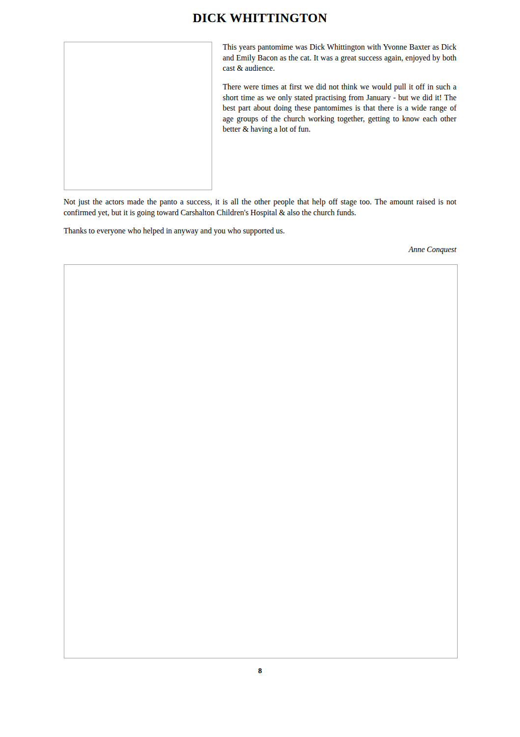DICK WHITTINGTON
This years pantomime was Dick Whittington with Yvonne Baxter as Dick and Emily Bacon as the cat. It was a great success again, enjoyed by both cast & audience.
There were times at first we did not think we would pull it off in such a short time as we only stated practising from January - but we did it! The best part about doing these pantomimes is that there is a wide range of age groups of the church working together, getting to know each other better & having a lot of fun.
Not just the actors made the panto a success, it is all the other people that help off stage too. The amount raised is not confirmed yet, but it is going toward Carshalton Children's Hospital & also the church funds.
Thanks to everyone who helped in anyway and you who supported us.
Anne Conquest
8